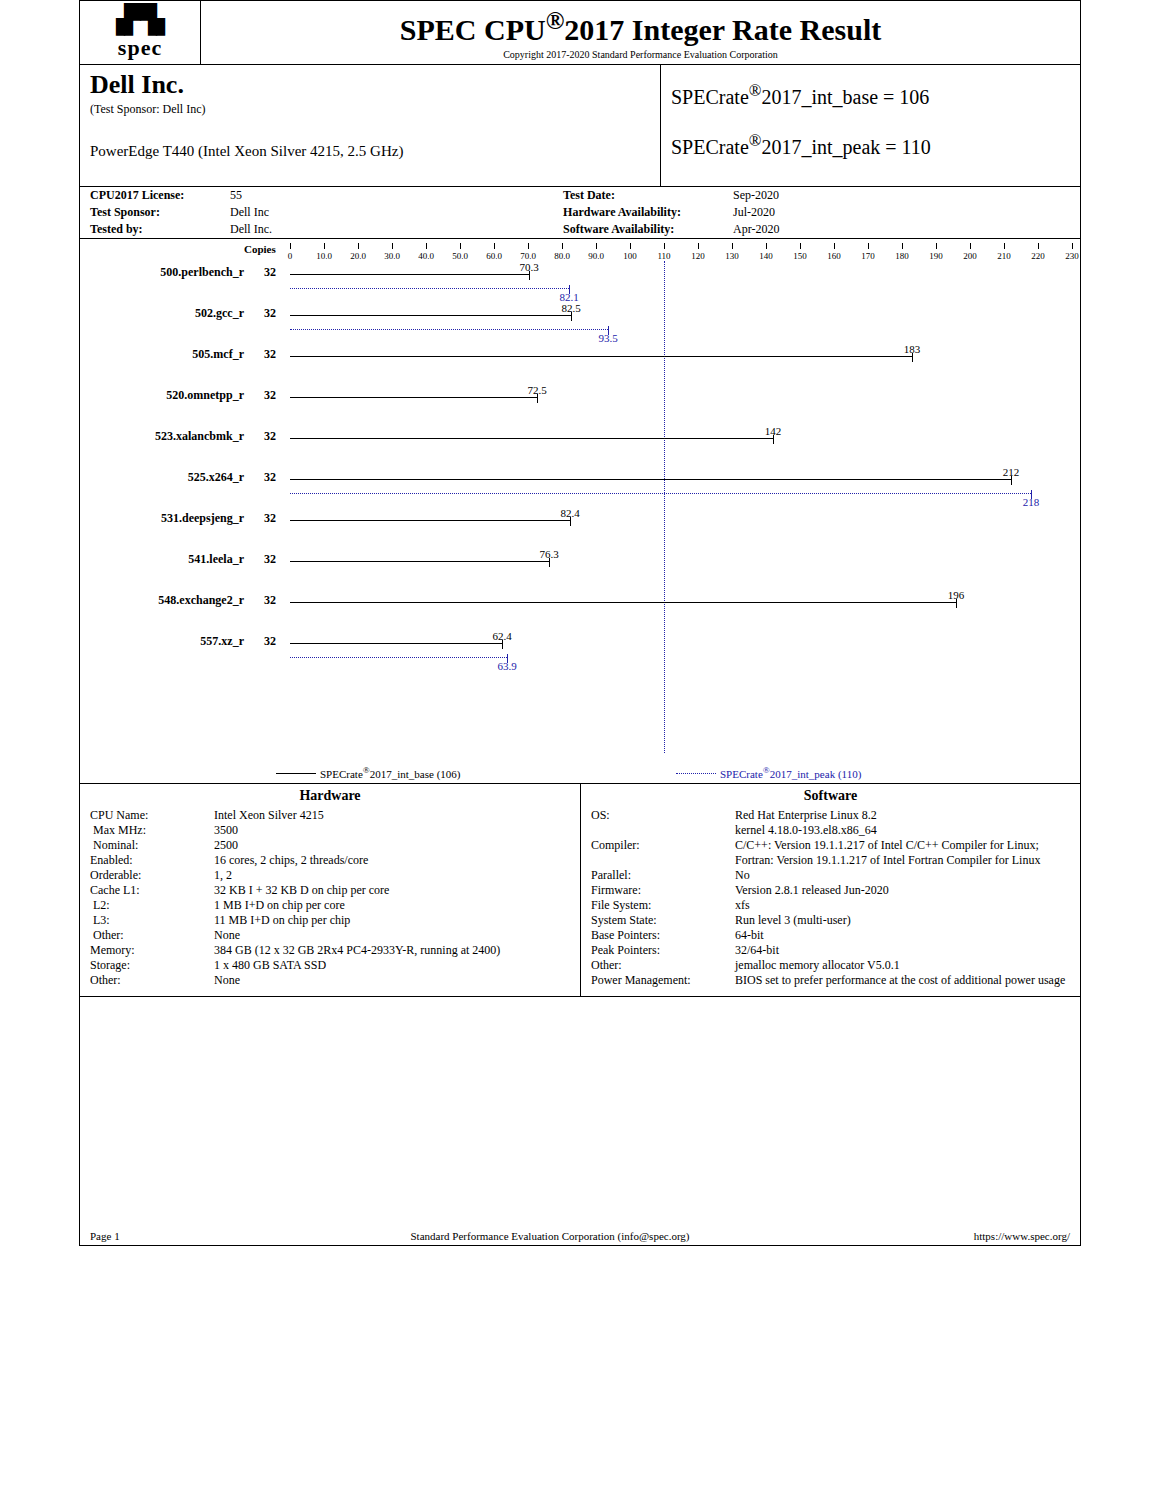████
██ ██
spec
SPEC CPU®2017 Integer Rate Result
Copyright 2017-2020 Standard Performance Evaluation Corporation
Dell Inc.
(Test Sponsor: Dell Inc)
PowerEdge T440 (Intel Xeon Silver 4215, 2.5 GHz)
SPECrate®2017_int_base = 106
SPECrate®2017_int_peak = 110
| CPU2017 License: | 55 | Test Date: | Sep-2020 |
| Test Sponsor: | Dell Inc | Hardware Availability: | Jul-2020 |
| Tested by: | Dell Inc. | Software Availability: | Apr-2020 |
Copies 0 10.0 20.0 30.0 40.0 50.0 60.0 70.0 80.0 90.0 100 110 120 130 140 150 160 170 180 190 200 210 220 230
500.perlbench_r
32
70.3
82.1
502.gcc_r
32
82.5
93.5
505.mcf_r
32
183
520.omnetpp_r
32
72.5
523.xalancbmk_r
32
142
525.x264_r
32
212
218
531.deepsjeng_r
32
82.4
541.leela_r
32
76.3
548.exchange2_r
32
196
557.xz_r
32
62.4
63.9
SPECrate®2017_int_base (106) SPECrate®2017_int_peak (110)
Hardware
| CPU Name: | Intel Xeon Silver 4215 |
| Max MHz: | 3500 |
| Nominal: | 2500 |
| Enabled: | 16 cores, 2 chips, 2 threads/core |
| Orderable: | 1, 2 |
| Cache L1: | 32 KB I + 32 KB D on chip per core |
| L2: | 1 MB I+D on chip per core |
| L3: | 11 MB I+D on chip per chip |
| Other: | None |
| Memory: | 384 GB (12 x 32 GB 2Rx4 PC4-2933Y-R, running at 2400) |
| Storage: | 1 x 480 GB SATA SSD |
| Other: | None |
Software
| OS: | Red Hat Enterprise Linux 8.2 kernel 4.18.0-193.el8.x86_64 |
| Compiler: | C/C++: Version 19.1.1.217 of Intel C/C++ Compiler for Linux; Fortran: Version 19.1.1.217 of Intel Fortran Compiler for Linux |
| Parallel: | No |
| Firmware: | Version 2.8.1 released Jun-2020 |
| File System: | xfs |
| System State: | Run level 3 (multi-user) |
| Base Pointers: | 64-bit |
| Peak Pointers: | 32/64-bit |
| Other: | jemalloc memory allocator V5.0.1 |
| Power Management: | BIOS set to prefer performance at the cost of additional power usage |
Page 1
Standard Performance Evaluation Corporation (info@spec.org)
https://www.spec.org/